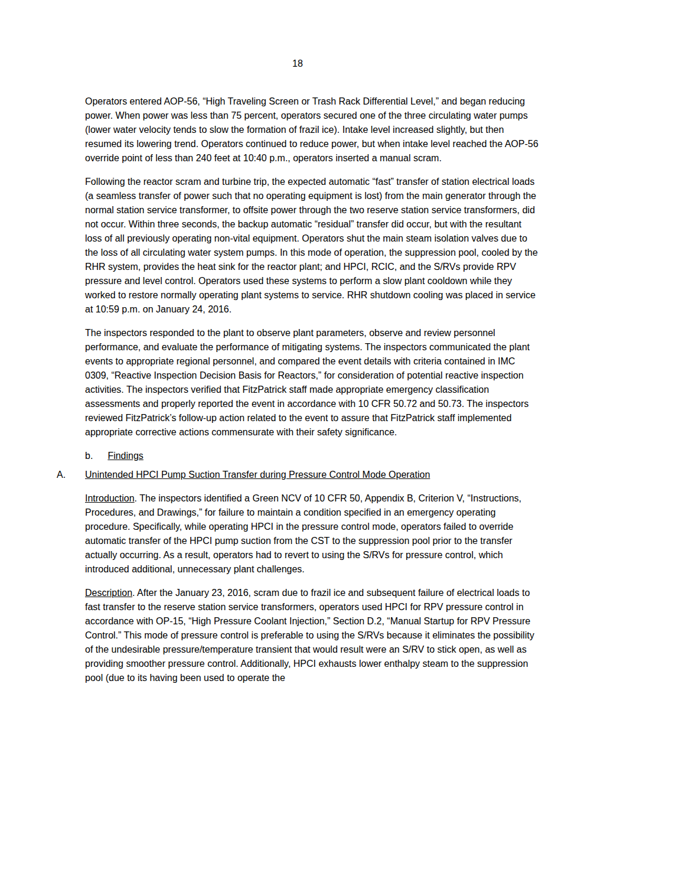18
Operators entered AOP-56, “High Traveling Screen or Trash Rack Differential Level,” and began reducing power. When power was less than 75 percent, operators secured one of the three circulating water pumps (lower water velocity tends to slow the formation of frazil ice). Intake level increased slightly, but then resumed its lowering trend. Operators continued to reduce power, but when intake level reached the AOP-56 override point of less than 240 feet at 10:40 p.m., operators inserted a manual scram.
Following the reactor scram and turbine trip, the expected automatic “fast” transfer of station electrical loads (a seamless transfer of power such that no operating equipment is lost) from the main generator through the normal station service transformer, to offsite power through the two reserve station service transformers, did not occur. Within three seconds, the backup automatic “residual” transfer did occur, but with the resultant loss of all previously operating non-vital equipment. Operators shut the main steam isolation valves due to the loss of all circulating water system pumps. In this mode of operation, the suppression pool, cooled by the RHR system, provides the heat sink for the reactor plant; and HPCI, RCIC, and the S/RVs provide RPV pressure and level control. Operators used these systems to perform a slow plant cooldown while they worked to restore normally operating plant systems to service. RHR shutdown cooling was placed in service at 10:59 p.m. on January 24, 2016.
The inspectors responded to the plant to observe plant parameters, observe and review personnel performance, and evaluate the performance of mitigating systems. The inspectors communicated the plant events to appropriate regional personnel, and compared the event details with criteria contained in IMC 0309, “Reactive Inspection Decision Basis for Reactors,” for consideration of potential reactive inspection activities. The inspectors verified that FitzPatrick staff made appropriate emergency classification assessments and properly reported the event in accordance with 10 CFR 50.72 and 50.73. The inspectors reviewed FitzPatrick’s follow-up action related to the event to assure that FitzPatrick staff implemented appropriate corrective actions commensurate with their safety significance.
b.
Findings
A.
Unintended HPCI Pump Suction Transfer during Pressure Control Mode Operation
Introduction. The inspectors identified a Green NCV of 10 CFR 50, Appendix B, Criterion V, “Instructions, Procedures, and Drawings,” for failure to maintain a condition specified in an emergency operating procedure. Specifically, while operating HPCI in the pressure control mode, operators failed to override automatic transfer of the HPCI pump suction from the CST to the suppression pool prior to the transfer actually occurring. As a result, operators had to revert to using the S/RVs for pressure control, which introduced additional, unnecessary plant challenges.
Description. After the January 23, 2016, scram due to frazil ice and subsequent failure of electrical loads to fast transfer to the reserve station service transformers, operators used HPCI for RPV pressure control in accordance with OP-15, “High Pressure Coolant Injection,” Section D.2, “Manual Startup for RPV Pressure Control.” This mode of pressure control is preferable to using the S/RVs because it eliminates the possibility of the undesirable pressure/temperature transient that would result were an S/RV to stick open, as well as providing smoother pressure control. Additionally, HPCI exhausts lower enthalpy steam to the suppression pool (due to its having been used to operate the